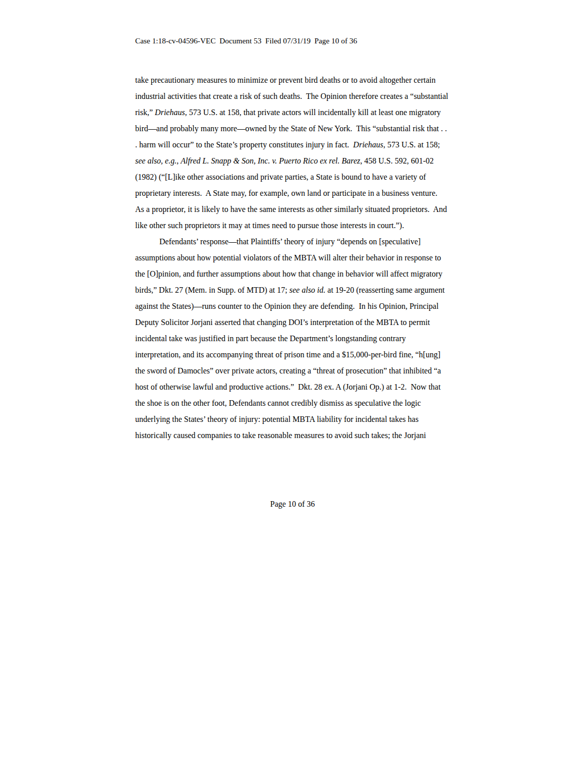Case 1:18-cv-04596-VEC Document 53 Filed 07/31/19 Page 10 of 36
take precautionary measures to minimize or prevent bird deaths or to avoid altogether certain industrial activities that create a risk of such deaths. The Opinion therefore creates a “substantial risk,” Driehaus, 573 U.S. at 158, that private actors will incidentally kill at least one migratory bird—and probably many more—owned by the State of New York. This “substantial risk that . . . harm will occur” to the State’s property constitutes injury in fact. Driehaus, 573 U.S. at 158; see also, e.g., Alfred L. Snapp & Son, Inc. v. Puerto Rico ex rel. Barez, 458 U.S. 592, 601-02 (1982) (“[L]ike other associations and private parties, a State is bound to have a variety of proprietary interests. A State may, for example, own land or participate in a business venture. As a proprietor, it is likely to have the same interests as other similarly situated proprietors. And like other such proprietors it may at times need to pursue those interests in court.”).
Defendants’ response—that Plaintiffs’ theory of injury “depends on [speculative] assumptions about how potential violators of the MBTA will alter their behavior in response to the [O]pinion, and further assumptions about how that change in behavior will affect migratory birds,” Dkt. 27 (Mem. in Supp. of MTD) at 17; see also id. at 19-20 (reasserting same argument against the States)—runs counter to the Opinion they are defending. In his Opinion, Principal Deputy Solicitor Jorjani asserted that changing DOI’s interpretation of the MBTA to permit incidental take was justified in part because the Department’s longstanding contrary interpretation, and its accompanying threat of prison time and a $15,000-per-bird fine, “h[ung] the sword of Damocles” over private actors, creating a “threat of prosecution” that inhibited “a host of otherwise lawful and productive actions.” Dkt. 28 ex. A (Jorjani Op.) at 1-2. Now that the shoe is on the other foot, Defendants cannot credibly dismiss as speculative the logic underlying the States’ theory of injury: potential MBTA liability for incidental takes has historically caused companies to take reasonable measures to avoid such takes; the Jorjani
Page 10 of 36